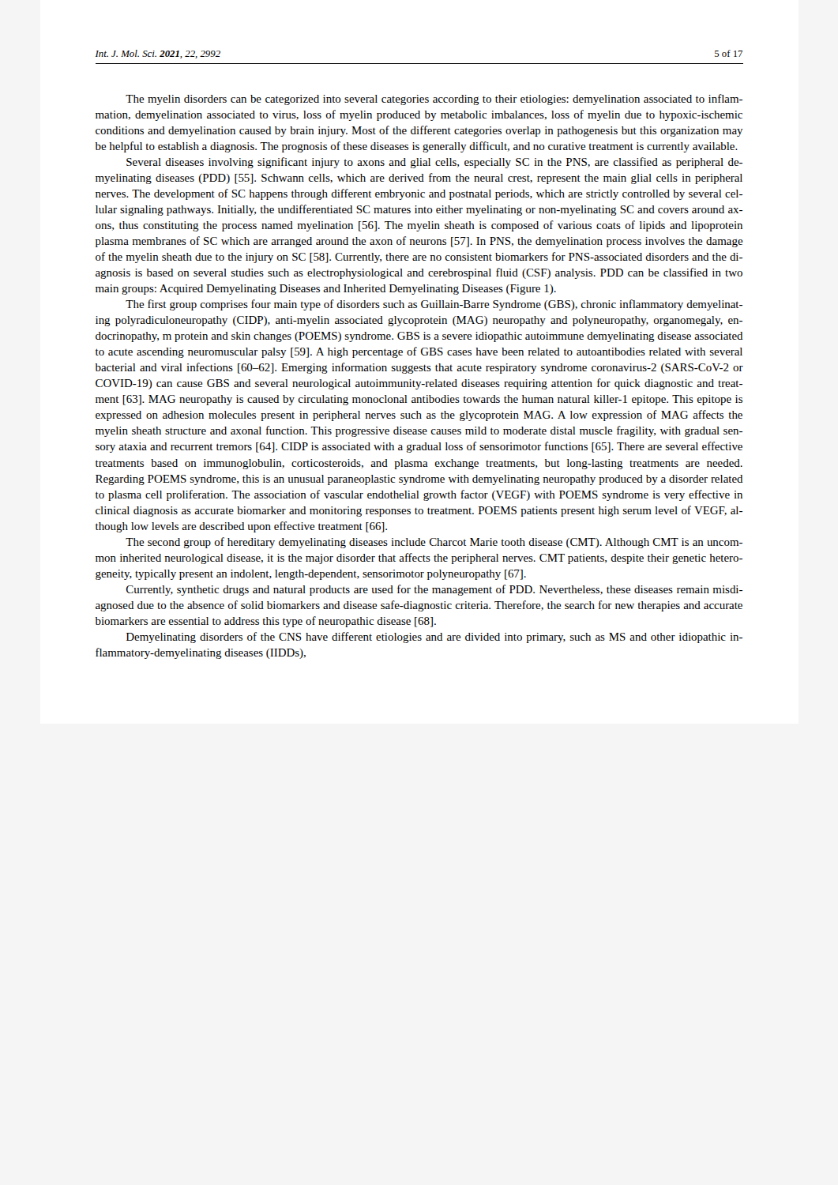Int. J. Mol. Sci. 2021, 22, 2992 5 of 17
The myelin disorders can be categorized into several categories according to their etiologies: demyelination associated to inflammation, demyelination associated to virus, loss of myelin produced by metabolic imbalances, loss of myelin due to hypoxic-ischemic conditions and demyelination caused by brain injury. Most of the different categories overlap in pathogenesis but this organization may be helpful to establish a diagnosis. The prognosis of these diseases is generally difficult, and no curative treatment is currently available.
Several diseases involving significant injury to axons and glial cells, especially SC in the PNS, are classified as peripheral demyelinating diseases (PDD) [55]. Schwann cells, which are derived from the neural crest, represent the main glial cells in peripheral nerves. The development of SC happens through different embryonic and postnatal periods, which are strictly controlled by several cellular signaling pathways. Initially, the undifferentiated SC matures into either myelinating or non-myelinating SC and covers around axons, thus constituting the process named myelination [56]. The myelin sheath is composed of various coats of lipids and lipoprotein plasma membranes of SC which are arranged around the axon of neurons [57]. In PNS, the demyelination process involves the damage of the myelin sheath due to the injury on SC [58]. Currently, there are no consistent biomarkers for PNS-associated disorders and the diagnosis is based on several studies such as electrophysiological and cerebrospinal fluid (CSF) analysis. PDD can be classified in two main groups: Acquired Demyelinating Diseases and Inherited Demyelinating Diseases (Figure 1).
The first group comprises four main type of disorders such as Guillain-Barre Syndrome (GBS), chronic inflammatory demyelinating polyradiculoneuropathy (CIDP), anti-myelin associated glycoprotein (MAG) neuropathy and polyneuropathy, organomegaly, endocrinopathy, m protein and skin changes (POEMS) syndrome. GBS is a severe idiopathic autoimmune demyelinating disease associated to acute ascending neuromuscular palsy [59]. A high percentage of GBS cases have been related to autoantibodies related with several bacterial and viral infections [60–62]. Emerging information suggests that acute respiratory syndrome coronavirus-2 (SARS-CoV-2 or COVID-19) can cause GBS and several neurological autoimmunity-related diseases requiring attention for quick diagnostic and treatment [63]. MAG neuropathy is caused by circulating monoclonal antibodies towards the human natural killer-1 epitope. This epitope is expressed on adhesion molecules present in peripheral nerves such as the glycoprotein MAG. A low expression of MAG affects the myelin sheath structure and axonal function. This progressive disease causes mild to moderate distal muscle fragility, with gradual sensory ataxia and recurrent tremors [64]. CIDP is associated with a gradual loss of sensorimotor functions [65]. There are several effective treatments based on immunoglobulin, corticosteroids, and plasma exchange treatments, but long-lasting treatments are needed. Regarding POEMS syndrome, this is an unusual paraneoplastic syndrome with demyelinating neuropathy produced by a disorder related to plasma cell proliferation. The association of vascular endothelial growth factor (VEGF) with POEMS syndrome is very effective in clinical diagnosis as accurate biomarker and monitoring responses to treatment. POEMS patients present high serum level of VEGF, although low levels are described upon effective treatment [66].
The second group of hereditary demyelinating diseases include Charcot Marie tooth disease (CMT). Although CMT is an uncommon inherited neurological disease, it is the major disorder that affects the peripheral nerves. CMT patients, despite their genetic heterogeneity, typically present an indolent, length-dependent, sensorimotor polyneuropathy [67].
Currently, synthetic drugs and natural products are used for the management of PDD. Nevertheless, these diseases remain misdiagnosed due to the absence of solid biomarkers and disease safe-diagnostic criteria. Therefore, the search for new therapies and accurate biomarkers are essential to address this type of neuropathic disease [68].
Demyelinating disorders of the CNS have different etiologies and are divided into primary, such as MS and other idiopathic inflammatory-demyelinating diseases (IIDDs),